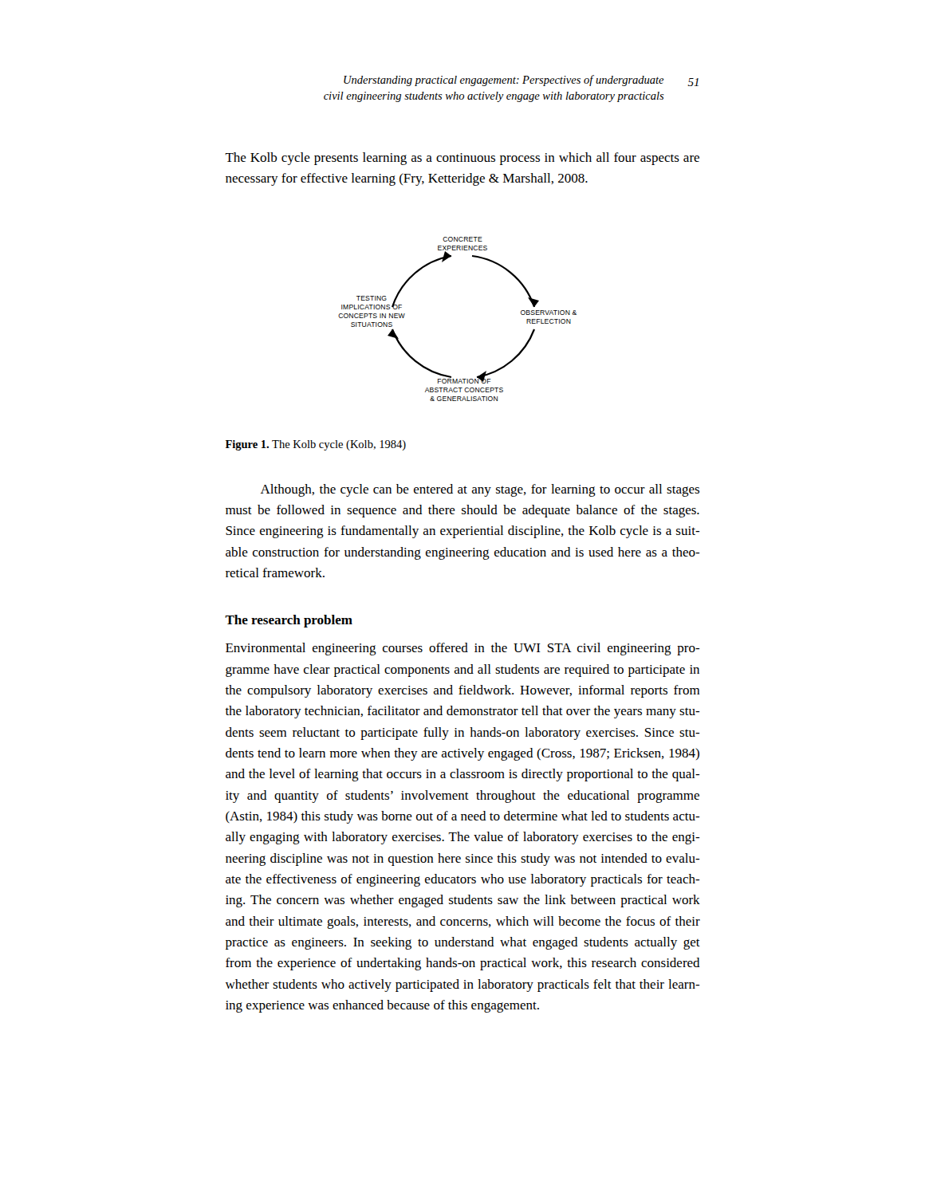Understanding practical engagement: Perspectives of undergraduate
civil engineering students who actively engage with laboratory practicals
51
The Kolb cycle presents learning as a continuous process in which all four aspects are necessary for effective learning (Fry, Ketteridge & Marshall, 2008.
CONCRETE EXPERIENCES OBSERVATION & REFLECTION FORMATION OF ABSTRACT CONCEPTS & GENERALISATION TESTING IMPLICATIONS OF CONCEPTS IN NEW SITUATIONS
Figure 1. The Kolb cycle (Kolb, 1984)
Although, the cycle can be entered at any stage, for learning to occur all stages must be followed in sequence and there should be adequate balance of the stages. Since engineering is fundamentally an experiential discipline, the Kolb cycle is a suitable construction for understanding engineering education and is used here as a theoretical framework.
The research problem
Environmental engineering courses offered in the UWI STA civil engineering programme have clear practical components and all students are required to participate in the compulsory laboratory exercises and fieldwork. However, informal reports from the laboratory technician, facilitator and demonstrator tell that over the years many students seem reluctant to participate fully in hands-on laboratory exercises. Since students tend to learn more when they are actively engaged (Cross, 1987; Ericksen, 1984) and the level of learning that occurs in a classroom is directly proportional to the quality and quantity of students’ involvement throughout the educational programme (Astin, 1984) this study was borne out of a need to determine what led to students actually engaging with laboratory exercises. The value of laboratory exercises to the engineering discipline was not in question here since this study was not intended to evaluate the effectiveness of engineering educators who use laboratory practicals for teaching. The concern was whether engaged students saw the link between practical work and their ultimate goals, interests, and concerns, which will become the focus of their practice as engineers. In seeking to understand what engaged students actually get from the experience of undertaking hands-on practical work, this research considered whether students who actively participated in laboratory practicals felt that their learning experience was enhanced because of this engagement.